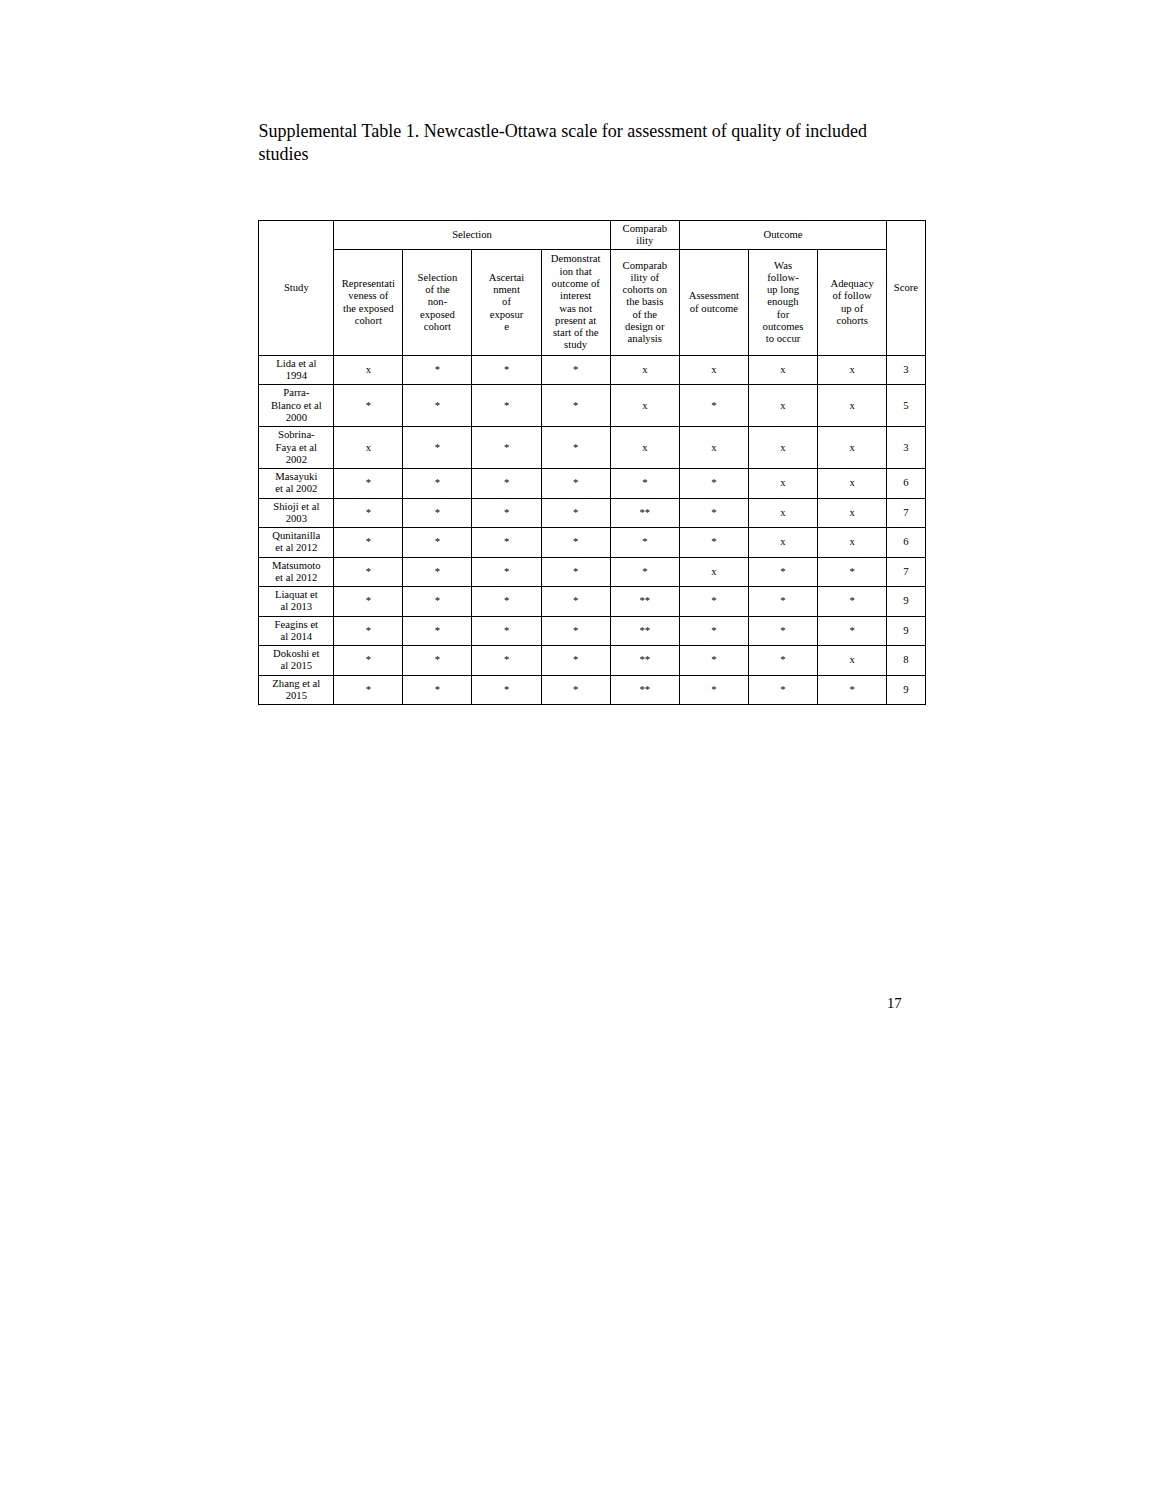Supplemental Table 1. Newcastle-Ottawa scale for assessment of quality of included studies
| Study | Selection | Comparab ility | Outcome | Score |
| --- | --- | --- | --- | --- |
| Representati veness of the exposed cohort | Selection of the non- exposed cohort | Ascertai nment of exposur e | Demonstrat ion that outcome of interest was not present at start of the study | Comparab ility of cohorts on the basis of the design or analysis | Assessment of outcome | Was follow- up long enough for outcomes to occur | Adequacy of follow up of cohorts |
| Lida et al 1994 | x | * | * | * | x | x | x | x | 3 |
| Parra- Blanco et al 2000 | * | * | * | * | x | * | x | x | 5 |
| Sobrina- Faya et al 2002 | x | * | * | * | x | x | x | x | 3 |
| Masayuki et al 2002 | * | * | * | * | * | * | x | x | 6 |
| Shioji et al 2003 | * | * | * | * | ** | * | x | x | 7 |
| Qunitanilla et al 2012 | * | * | * | * | * | * | x | x | 6 |
| Matsumoto et al 2012 | * | * | * | * | * | x | * | * | 7 |
| Liaquat et al 2013 | * | * | * | * | ** | * | * | * | 9 |
| Feagins et al 2014 | * | * | * | * | ** | * | * | * | 9 |
| Dokoshi et al 2015 | * | * | * | * | ** | * | * | x | 8 |
| Zhang et al 2015 | * | * | * | * | ** | * | * | * | 9 |
17